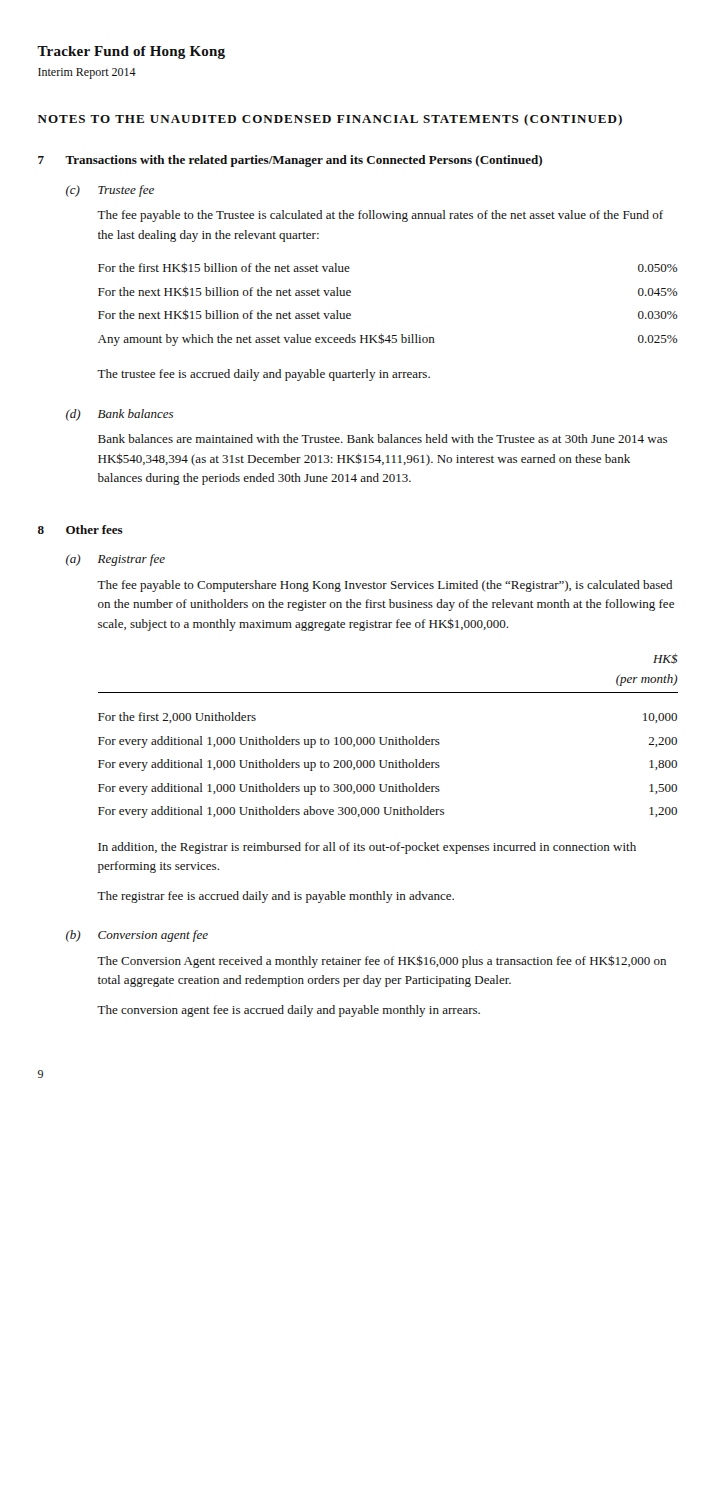Tracker Fund of Hong Kong
Interim Report 2014
Notes to the Unaudited Condensed Financial Statements (Continued)
7 Transactions with the related parties/Manager and its Connected Persons (Continued)
(c)
Trustee fee
The fee payable to the Trustee is calculated at the following annual rates of the net asset value of the Fund of the last dealing day in the relevant quarter:
| For the first HK$15 billion of the net asset value | 0.050% |
| For the next HK$15 billion of the net asset value | 0.045% |
| For the next HK$15 billion of the net asset value | 0.030% |
| Any amount by which the net asset value exceeds HK$45 billion | 0.025% |
The trustee fee is accrued daily and payable quarterly in arrears.
(d)
Bank balances
Bank balances are maintained with the Trustee. Bank balances held with the Trustee as at 30th June 2014 was HK$540,348,394 (as at 31st December 2013: HK$154,111,961). No interest was earned on these bank balances during the periods ended 30th June 2014 and 2013.
8 Other fees
(a)
Registrar fee
The fee payable to Computershare Hong Kong Investor Services Limited (the “Registrar”), is calculated based on the number of unitholders on the register on the first business day of the relevant month at the following fee scale, subject to a monthly maximum aggregate registrar fee of HK$1,000,000.
HK$ (per month)
| For the first 2,000 Unitholders | 10,000 |
| For every additional 1,000 Unitholders up to 100,000 Unitholders | 2,200 |
| For every additional 1,000 Unitholders up to 200,000 Unitholders | 1,800 |
| For every additional 1,000 Unitholders up to 300,000 Unitholders | 1,500 |
| For every additional 1,000 Unitholders above 300,000 Unitholders | 1,200 |
In addition, the Registrar is reimbursed for all of its out-of-pocket expenses incurred in connection with performing its services.
The registrar fee is accrued daily and is payable monthly in advance.
(b)
Conversion agent fee
The Conversion Agent received a monthly retainer fee of HK$16,000 plus a transaction fee of HK$12,000 on total aggregate creation and redemption orders per day per Participating Dealer.
The conversion agent fee is accrued daily and payable monthly in arrears.
9